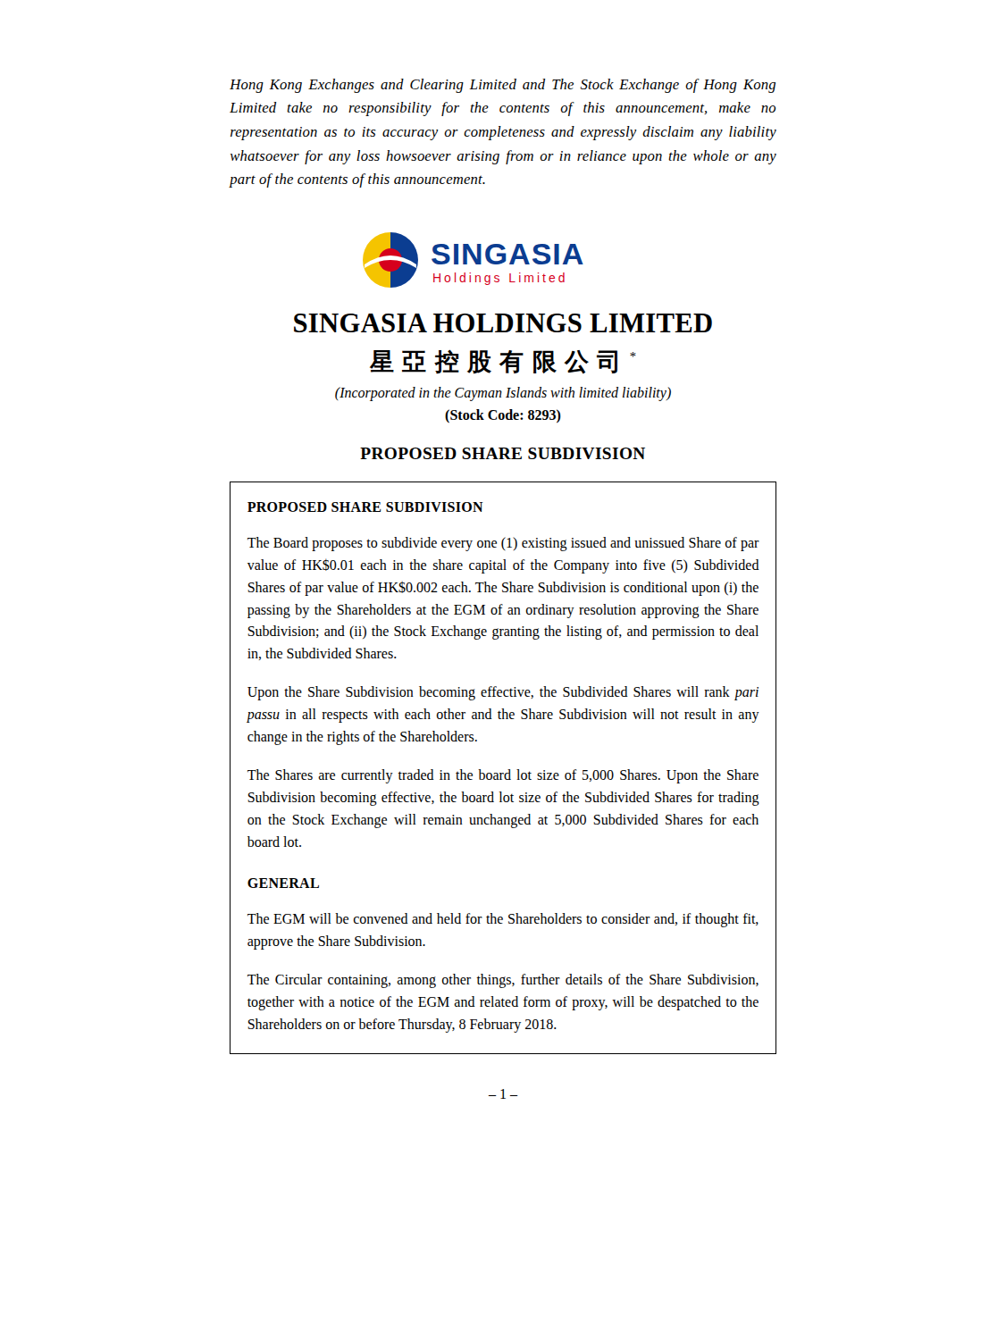Hong Kong Exchanges and Clearing Limited and The Stock Exchange of Hong Kong Limited take no responsibility for the contents of this announcement, make no representation as to its accuracy or completeness and expressly disclaim any liability whatsoever for any loss howsoever arising from or in reliance upon the whole or any part of the contents of this announcement.
SINGASIA Holdings Limited
SINGASIA HOLDINGS LIMITED
星亞控股有限公司*
(Incorporated in the Cayman Islands with limited liability)
(Stock Code: 8293)
PROPOSED SHARE SUBDIVISION
PROPOSED SHARE SUBDIVISION
The Board proposes to subdivide every one (1) existing issued and unissued Share of par value of HK$0.01 each in the share capital of the Company into five (5) Subdivided Shares of par value of HK$0.002 each. The Share Subdivision is conditional upon (i) the passing by the Shareholders at the EGM of an ordinary resolution approving the Share Subdivision; and (ii) the Stock Exchange granting the listing of, and permission to deal in, the Subdivided Shares.
Upon the Share Subdivision becoming effective, the Subdivided Shares will rank pari passu in all respects with each other and the Share Subdivision will not result in any change in the rights of the Shareholders.
The Shares are currently traded in the board lot size of 5,000 Shares. Upon the Share Subdivision becoming effective, the board lot size of the Subdivided Shares for trading on the Stock Exchange will remain unchanged at 5,000 Subdivided Shares for each board lot.
GENERAL
The EGM will be convened and held for the Shareholders to consider and, if thought fit, approve the Share Subdivision.
The Circular containing, among other things, further details of the Share Subdivision, together with a notice of the EGM and related form of proxy, will be despatched to the Shareholders on or before Thursday, 8 February 2018.
– 1 –